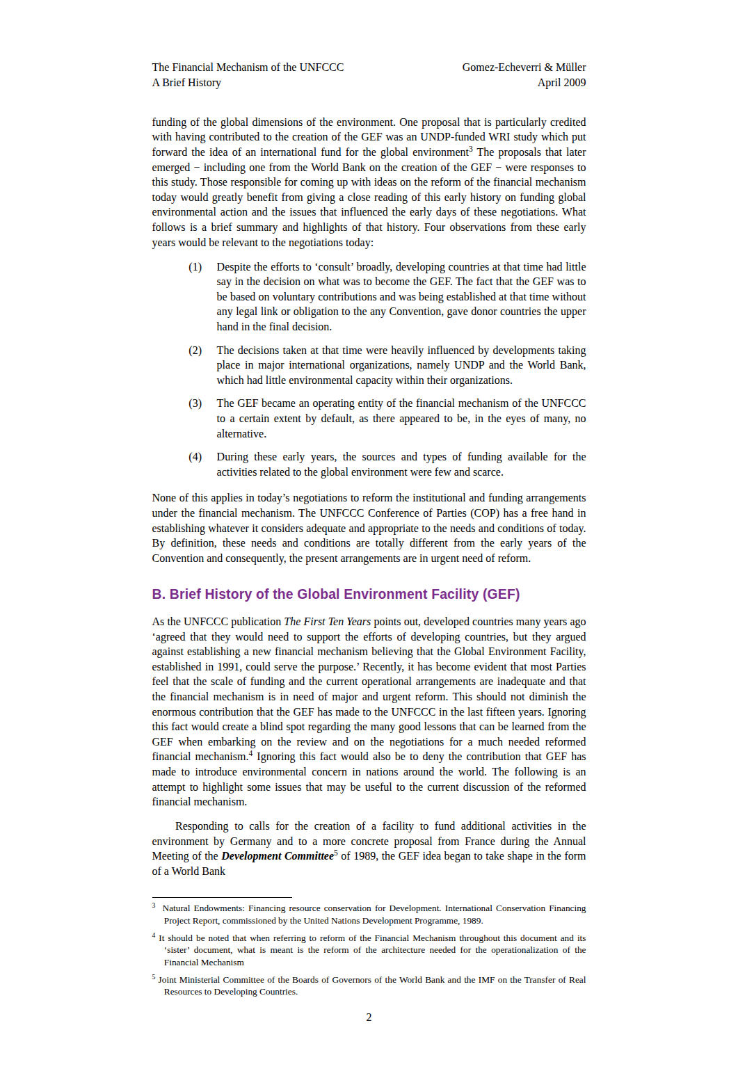The Financial Mechanism of the UNFCCC Gomez-Echeverri & Müller
A Brief History April 2009
funding of the global dimensions of the environment. One proposal that is particularly credited with having contributed to the creation of the GEF was an UNDP-funded WRI study which put forward the idea of an international fund for the global environment3 The proposals that later emerged − including one from the World Bank on the creation of the GEF − were responses to this study. Those responsible for coming up with ideas on the reform of the financial mechanism today would greatly benefit from giving a close reading of this early history on funding global environmental action and the issues that influenced the early days of these negotiations. What follows is a brief summary and highlights of that history. Four observations from these early years would be relevant to the negotiations today:
(1) Despite the efforts to ‘consult’ broadly, developing countries at that time had little say in the decision on what was to become the GEF. The fact that the GEF was to be based on voluntary contributions and was being established at that time without any legal link or obligation to the any Convention, gave donor countries the upper hand in the final decision.
(2) The decisions taken at that time were heavily influenced by developments taking place in major international organizations, namely UNDP and the World Bank, which had little environmental capacity within their organizations.
(3) The GEF became an operating entity of the financial mechanism of the UNFCCC to a certain extent by default, as there appeared to be, in the eyes of many, no alternative.
(4) During these early years, the sources and types of funding available for the activities related to the global environment were few and scarce.
None of this applies in today’s negotiations to reform the institutional and funding arrangements under the financial mechanism. The UNFCCC Conference of Parties (COP) has a free hand in establishing whatever it considers adequate and appropriate to the needs and conditions of today. By definition, these needs and conditions are totally different from the early years of the Convention and consequently, the present arrangements are in urgent need of reform.
B. Brief History of the Global Environment Facility (GEF)
As the UNFCCC publication The First Ten Years points out, developed countries many years ago ‘agreed that they would need to support the efforts of developing countries, but they argued against establishing a new financial mechanism believing that the Global Environment Facility, established in 1991, could serve the purpose.’ Recently, it has become evident that most Parties feel that the scale of funding and the current operational arrangements are inadequate and that the financial mechanism is in need of major and urgent reform. This should not diminish the enormous contribution that the GEF has made to the UNFCCC in the last fifteen years. Ignoring this fact would create a blind spot regarding the many good lessons that can be learned from the GEF when embarking on the review and on the negotiations for a much needed reformed financial mechanism.4 Ignoring this fact would also be to deny the contribution that GEF has made to introduce environmental concern in nations around the world. The following is an attempt to highlight some issues that may be useful to the current discussion of the reformed financial mechanism.
Responding to calls for the creation of a facility to fund additional activities in the environment by Germany and to a more concrete proposal from France during the Annual Meeting of the Development Committee5 of 1989, the GEF idea began to take shape in the form of a World Bank
3 Natural Endowments: Financing resource conservation for Development. International Conservation Financing Project Report, commissioned by the United Nations Development Programme, 1989.
4 It should be noted that when referring to reform of the Financial Mechanism throughout this document and its ‘sister’ document, what is meant is the reform of the architecture needed for the operationalization of the Financial Mechanism
5 Joint Ministerial Committee of the Boards of Governors of the World Bank and the IMF on the Transfer of Real Resources to Developing Countries.
2